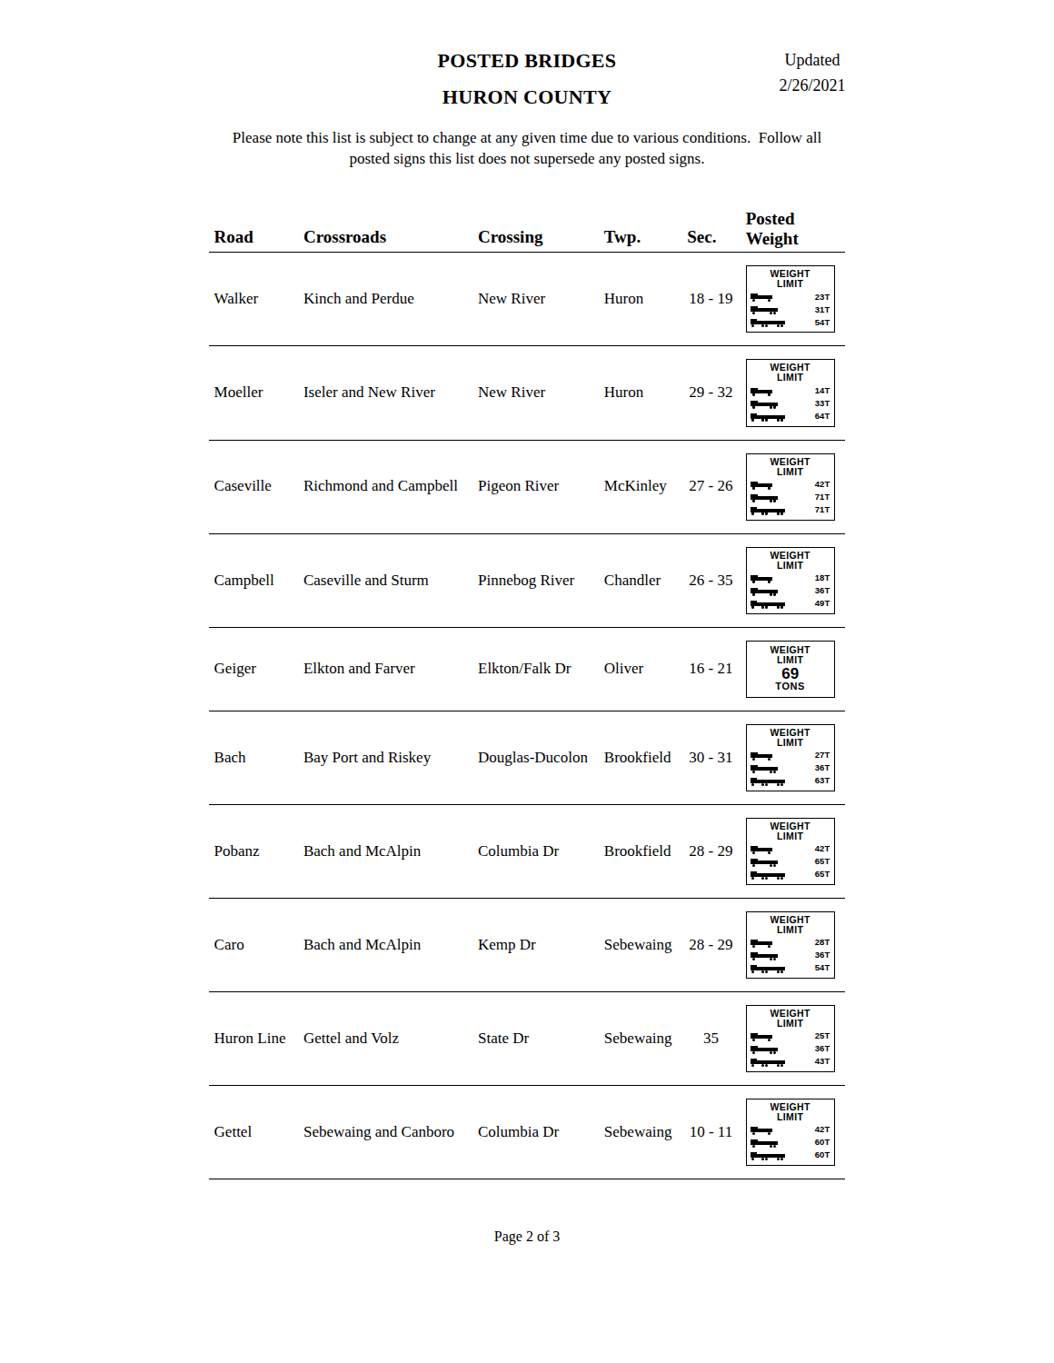Updated
2/26/2021
POSTED BRIDGES
HURON COUNTY
Please note this list is subject to change at any given time due to various conditions. Follow all posted signs this list does not supersede any posted signs.
| Road | Crossroads | Crossing | Twp. | Sec. | Posted Weight |
| --- | --- | --- | --- | --- | --- |
| Walker | Kinch and Perdue | New River | Huron | 18 - 19 | Weight Limit 23T 31T 54T |
| Moeller | Iseler and New River | New River | Huron | 29 - 32 | Weight Limit 14T 33T 64T |
| Caseville | Richmond and Campbell | Pigeon River | McKinley | 27 - 26 | Weight Limit 42T 71T 71T |
| Campbell | Caseville and Sturm | Pinnebog River | Chandler | 26 - 35 | Weight Limit 18T 36T 49T |
| Geiger | Elkton and Farver | Elkton/Falk Dr | Oliver | 16 - 21 | Weight Limit 69 TONS |
| Bach | Bay Port and Riskey | Douglas-Ducolon | Brookfield | 30 - 31 | Weight Limit 27T 36T 63T |
| Pobanz | Bach and McAlpin | Columbia Dr | Brookfield | 28 - 29 | Weight Limit 42T 65T 65T |
| Caro | Bach and McAlpin | Kemp Dr | Sebewaing | 28 - 29 | Weight Limit 28T 36T 54T |
| Huron Line | Gettel and Volz | State Dr | Sebewaing | 35 | Weight Limit 25T 36T 43T |
| Gettel | Sebewaing and Canboro | Columbia Dr | Sebewaing | 10 - 11 | Weight Limit 42T 60T 60T |
Page 2 of 3